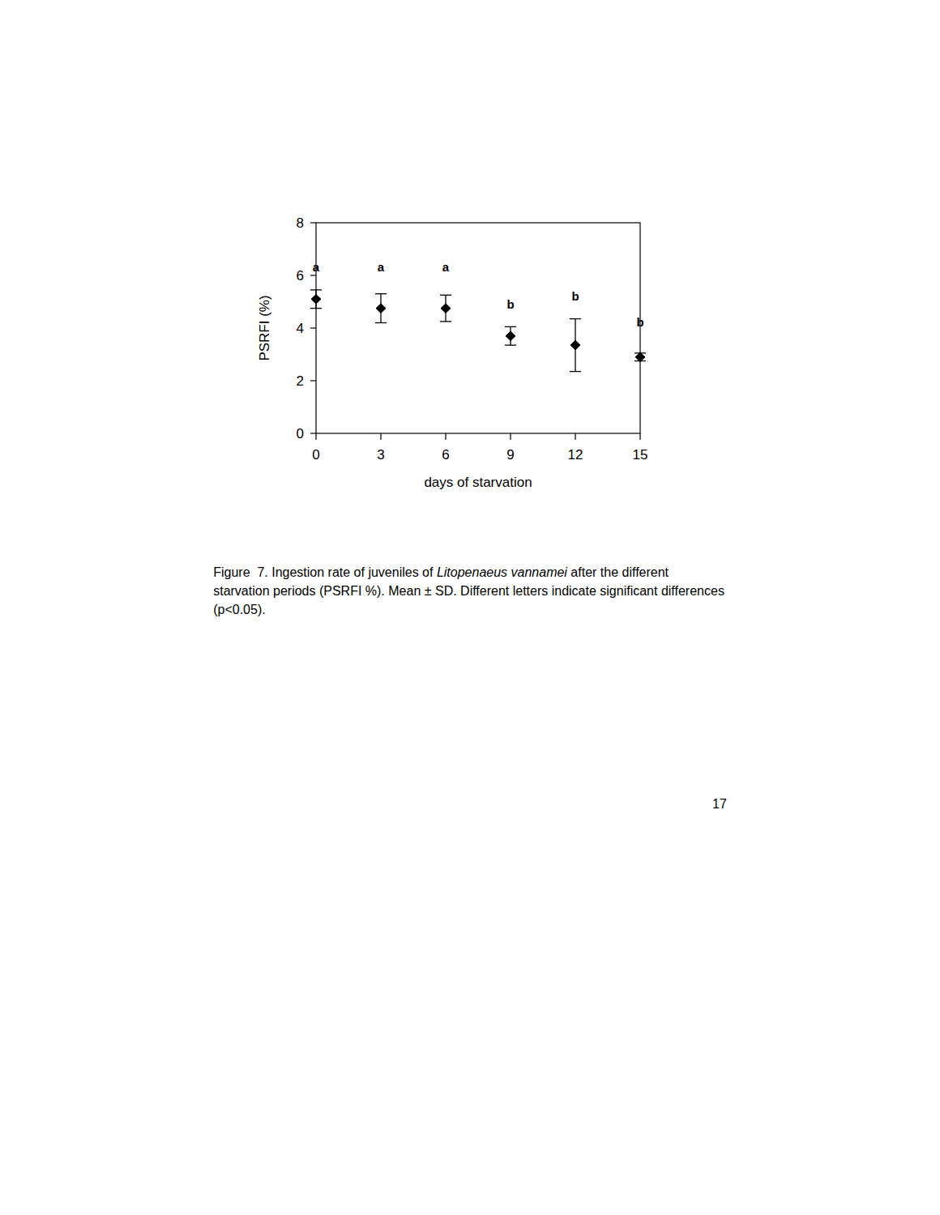Plot geometry: x data values: 0,3,6,9,12,15 -> plot x from 120 to 520 y data values: 0..8 -> plot y from 300 (0) to 40 (8) 8 6 4 2 0 PSRFI (%) 0 3 6 9 12 15 days of starvation a a a b b b
Figure 7. Ingestion rate of juveniles of Litopenaeus vannamei after the different starvation periods (PSRFI %). Mean ± SD. Different letters indicate significant differences (p<0.05).
17